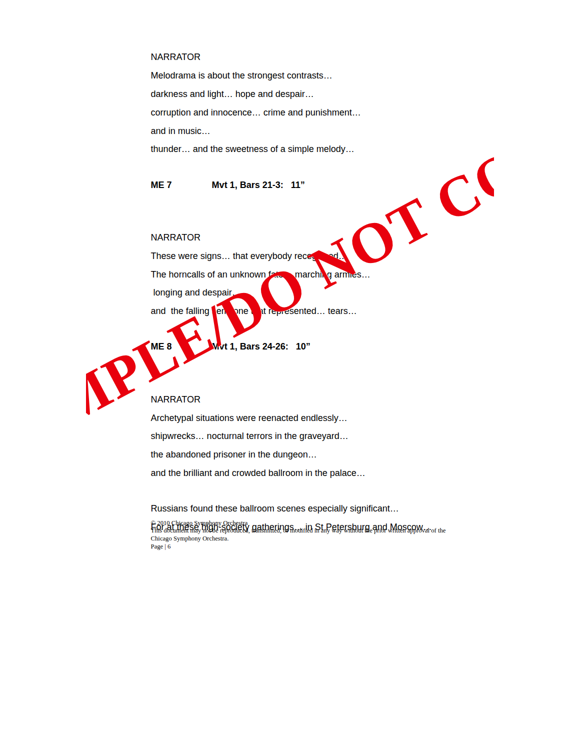NARRATOR
Melodrama is about the strongest contrasts…
darkness and light… hope and despair…
corruption and innocence… crime and punishment…
and in music…
thunder… and the sweetness of a simple melody…
ME 7 Mvt 1, Bars 21-3: 11”
NARRATOR
These were signs… that everybody recognized…
The horncalls of an unknown fate… marching armies…
longing and despair…
and the falling semitone that represented… tears…
ME 8 Mvt 1, Bars 24-26: 10”
NARRATOR
Archetypal situations were reenacted endlessly…
shipwrecks… nocturnal terrors in the graveyard…
the abandoned prisoner in the dungeon…
and the brilliant and crowded ballroom in the palace…
Russians found these ballroom scenes especially significant…
For at these high-society gatherings… in St Petersburg and Moscow…
SAMPLE/DO NOT COPY
© 2010 Chicago Symphony Orchestra
This document may not be reproduced, transmitted, or modified in any way without the prior written approval of the Chicago Symphony Orchestra.
Page | 6